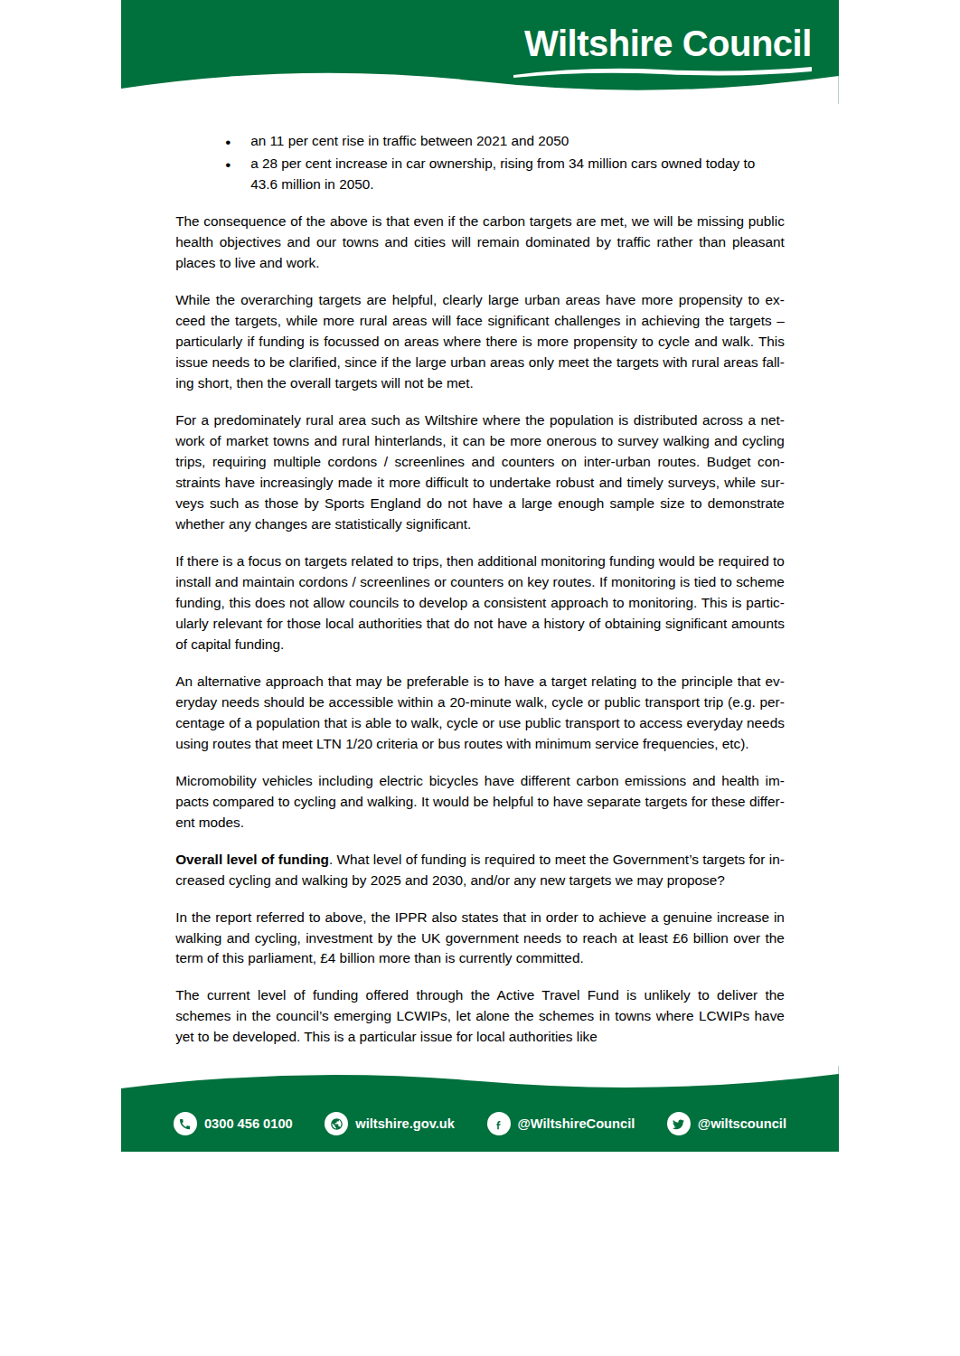Wiltshire Council
an 11 per cent rise in traffic between 2021 and 2050
a 28 per cent increase in car ownership, rising from 34 million cars owned today to 43.6 million in 2050.
The consequence of the above is that even if the carbon targets are met, we will be missing public health objectives and our towns and cities will remain dominated by traffic rather than pleasant places to live and work.
While the overarching targets are helpful, clearly large urban areas have more propensity to exceed the targets, while more rural areas will face significant challenges in achieving the targets – particularly if funding is focussed on areas where there is more propensity to cycle and walk. This issue needs to be clarified, since if the large urban areas only meet the targets with rural areas falling short, then the overall targets will not be met.
For a predominately rural area such as Wiltshire where the population is distributed across a network of market towns and rural hinterlands, it can be more onerous to survey walking and cycling trips, requiring multiple cordons / screenlines and counters on inter-urban routes. Budget constraints have increasingly made it more difficult to undertake robust and timely surveys, while surveys such as those by Sports England do not have a large enough sample size to demonstrate whether any changes are statistically significant.
If there is a focus on targets related to trips, then additional monitoring funding would be required to install and maintain cordons / screenlines or counters on key routes. If monitoring is tied to scheme funding, this does not allow councils to develop a consistent approach to monitoring. This is particularly relevant for those local authorities that do not have a history of obtaining significant amounts of capital funding.
An alternative approach that may be preferable is to have a target relating to the principle that everyday needs should be accessible within a 20-minute walk, cycle or public transport trip (e.g. percentage of a population that is able to walk, cycle or use public transport to access everyday needs using routes that meet LTN 1/20 criteria or bus routes with minimum service frequencies, etc).
Micromobility vehicles including electric bicycles have different carbon emissions and health impacts compared to cycling and walking. It would be helpful to have separate targets for these different modes.
Overall level of funding. What level of funding is required to meet the Government’s targets for increased cycling and walking by 2025 and 2030, and/or any new targets we may propose?
In the report referred to above, the IPPR also states that in order to achieve a genuine increase in walking and cycling, investment by the UK government needs to reach at least £6 billion over the term of this parliament, £4 billion more than is currently committed.
The current level of funding offered through the Active Travel Fund is unlikely to deliver the schemes in the council’s emerging LCWIPs, let alone the schemes in towns where LCWIPs have yet to be developed. This is a particular issue for local authorities like
0300 456 0100
wiltshire.gov.uk
@WiltshireCouncil
@wiltscouncil